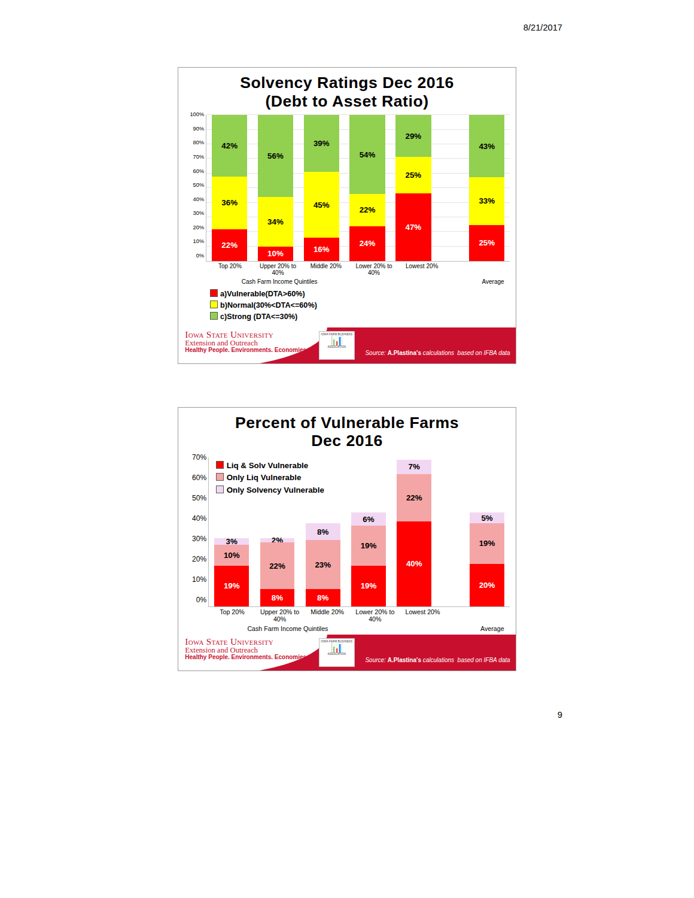8/21/2017
Solvency Ratings Dec 2016
(Debt to Asset Ratio)
100% 90% 80% 70% 60% 50% 40% 30% 20% 10% 0%
42%
36%
22%
56%
34%
10%
39%
45%
16%
54%
22%
24%
29%
25%
47%
43%
33%
25%
Top 20%
Upper 20% to 40%
Middle 20%
Lower 20% to 40%
Lowest 20%
Cash Farm Income Quintiles Average
a)Vulnerable(DTA>60%) b)Normal(30%<DTA<=60%)
c)Strong (DTA<=30%)
Iowa State University
Extension and Outreach
Healthy People. Environments. Economies.
IOWA FARM BUSINESS
📊
ASSOCIATION
Source: A.Plastina's calculations based on IFBA data
Percent of Vulnerable Farms
Dec 2016
70% 60% 50% 40% 30% 20% 10% 0%
Liq & Solv Vulnerable
Only Liq Vulnerable
Only Solvency Vulnerable
3%
10%
19%
2%
22%
8%
8%
23%
8%
6%
19%
19%
7%
22%
40%
5%
19%
20%
Top 20%
Upper 20% to 40%
Middle 20%
Lower 20% to 40%
Lowest 20%
Cash Farm Income Quintiles Average
Iowa State University
Extension and Outreach
Healthy People. Environments. Economies.
IOWA FARM BUSINESS
📊
ASSOCIATION
Source: A.Plastina's calculations based on IFBA data
9